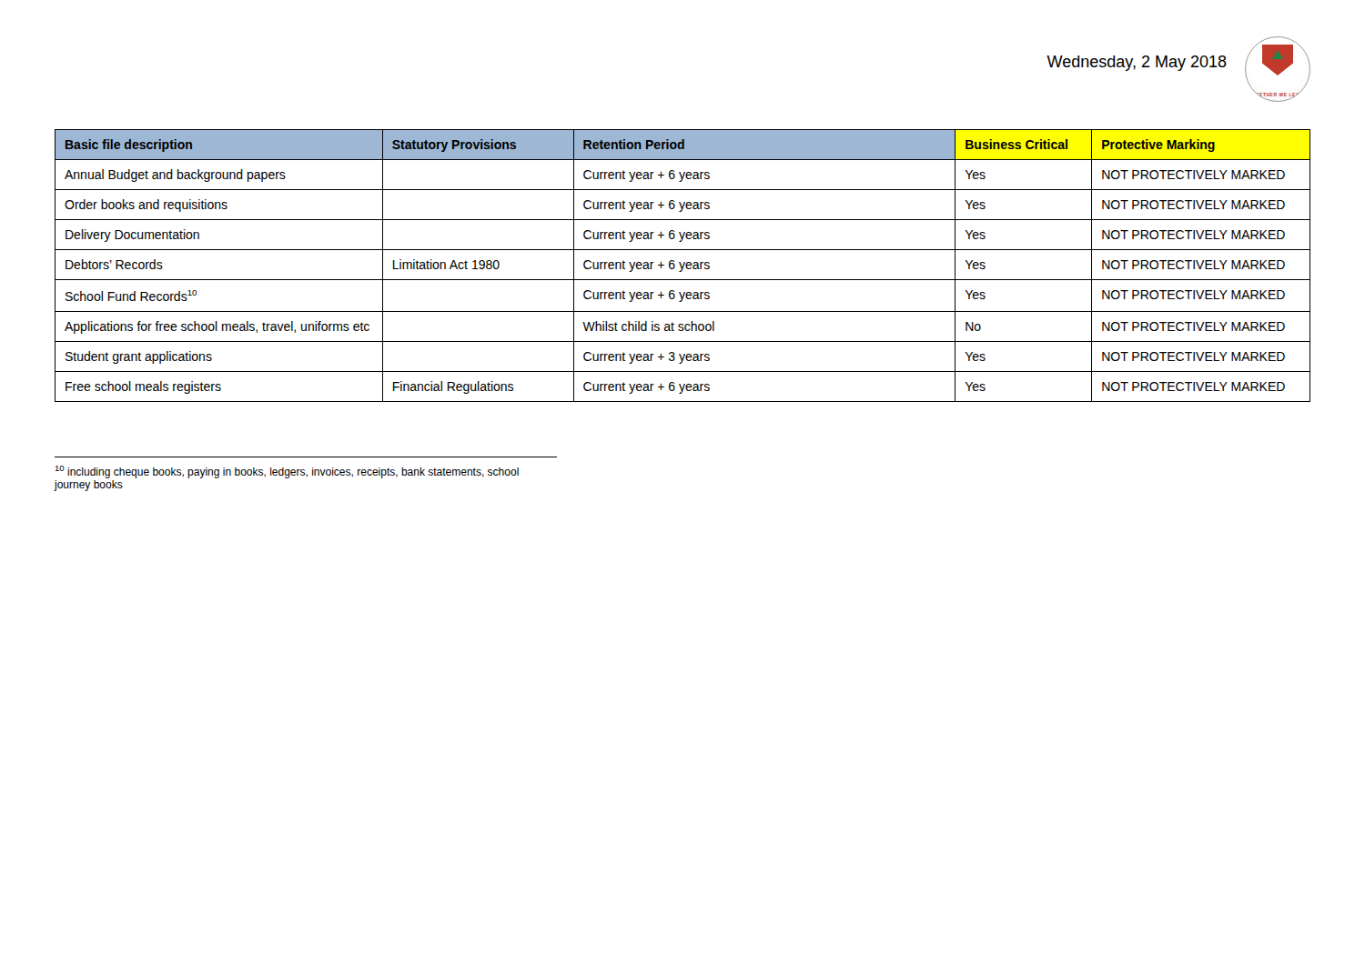Wednesday, 2 May 2018 TOGETHER WE LEARN
| Basic file description | Statutory Provisions | Retention Period | Business Critical | Protective Marking |
| --- | --- | --- | --- | --- |
| Annual Budget and background papers | | Current year + 6 years | Yes | NOT PROTECTIVELY MARKED |
| Order books and requisitions | | Current year + 6 years | Yes | NOT PROTECTIVELY MARKED |
| Delivery Documentation | | Current year + 6 years | Yes | NOT PROTECTIVELY MARKED |
| Debtors’ Records | Limitation Act 1980 | Current year + 6 years | Yes | NOT PROTECTIVELY MARKED |
| School Fund Records 10 | | Current year + 6 years | Yes | NOT PROTECTIVELY MARKED |
| Applications for free school meals, travel, uniforms etc | | Whilst child is at school | No | NOT PROTECTIVELY MARKED |
| Student grant applications | | Current year + 3 years | Yes | NOT PROTECTIVELY MARKED |
| Free school meals registers | Financial Regulations | Current year + 6 years | Yes | NOT PROTECTIVELY MARKED |
10 including cheque books, paying in books, ledgers, invoices, receipts, bank statements, school journey books